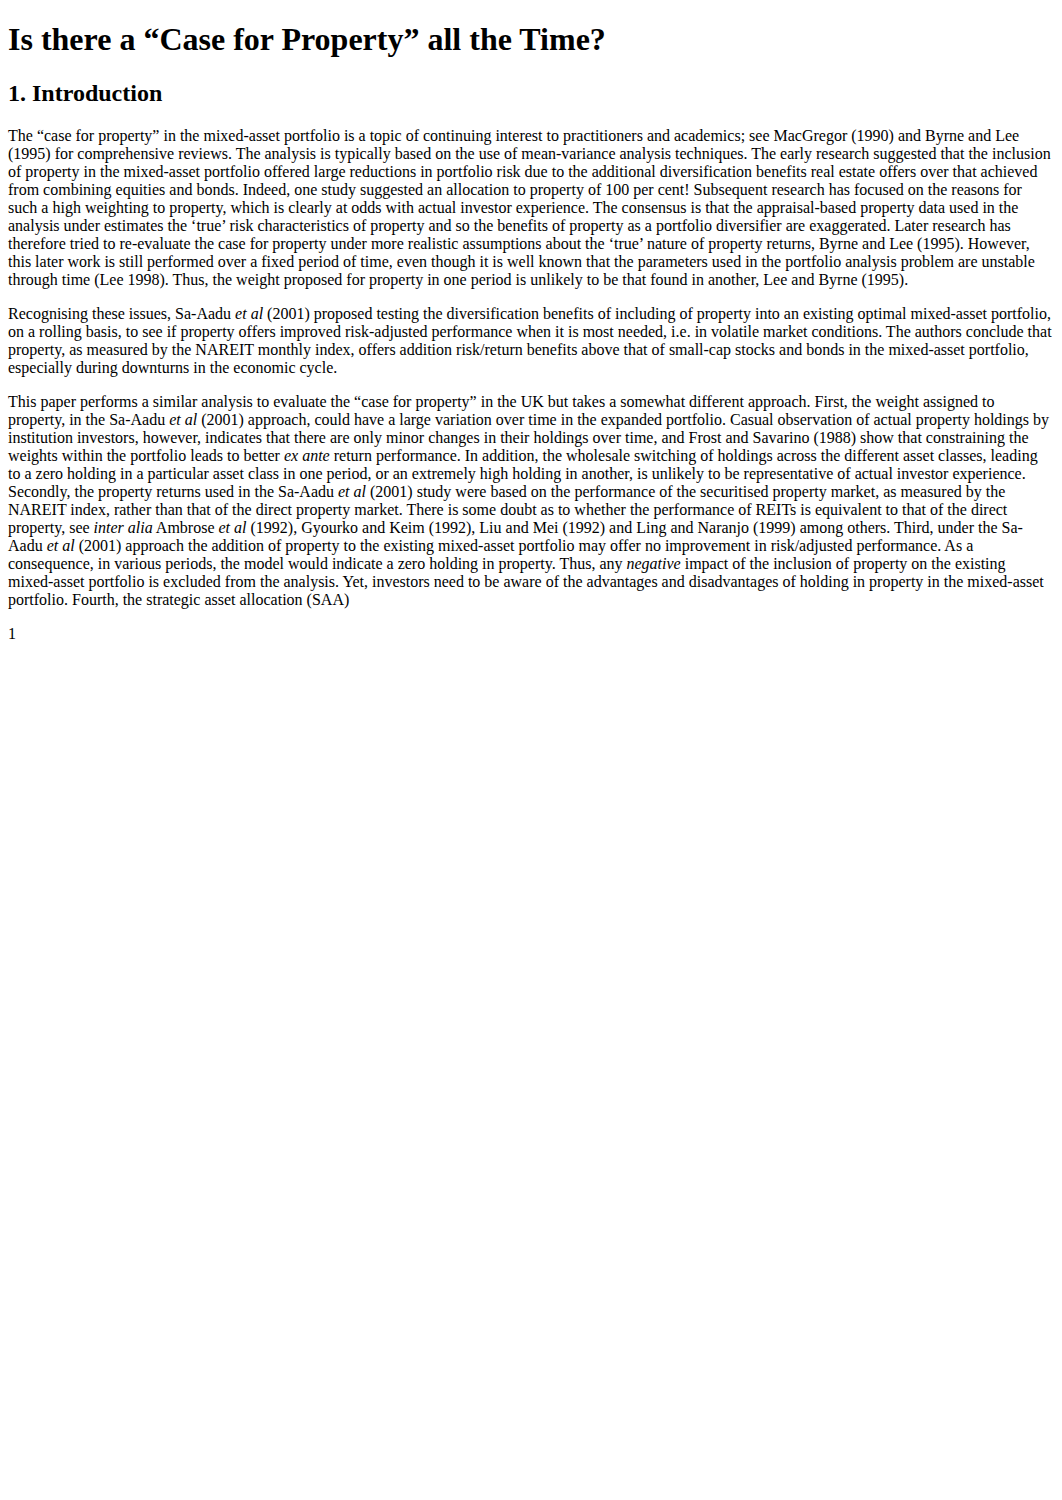Is there a “Case for Property” all the Time?
1. Introduction
The “case for property” in the mixed-asset portfolio is a topic of continuing interest to practitioners and academics; see MacGregor (1990) and Byrne and Lee (1995) for comprehensive reviews. The analysis is typically based on the use of mean-variance analysis techniques. The early research suggested that the inclusion of property in the mixed-asset portfolio offered large reductions in portfolio risk due to the additional diversification benefits real estate offers over that achieved from combining equities and bonds. Indeed, one study suggested an allocation to property of 100 per cent! Subsequent research has focused on the reasons for such a high weighting to property, which is clearly at odds with actual investor experience. The consensus is that the appraisal-based property data used in the analysis under estimates the ‘true’ risk characteristics of property and so the benefits of property as a portfolio diversifier are exaggerated. Later research has therefore tried to re-evaluate the case for property under more realistic assumptions about the ‘true’ nature of property returns, Byrne and Lee (1995). However, this later work is still performed over a fixed period of time, even though it is well known that the parameters used in the portfolio analysis problem are unstable through time (Lee 1998). Thus, the weight proposed for property in one period is unlikely to be that found in another, Lee and Byrne (1995).
Recognising these issues, Sa-Aadu et al (2001) proposed testing the diversification benefits of including of property into an existing optimal mixed-asset portfolio, on a rolling basis, to see if property offers improved risk-adjusted performance when it is most needed, i.e. in volatile market conditions. The authors conclude that property, as measured by the NAREIT monthly index, offers addition risk/return benefits above that of small-cap stocks and bonds in the mixed-asset portfolio, especially during downturns in the economic cycle.
This paper performs a similar analysis to evaluate the “case for property” in the UK but takes a somewhat different approach. First, the weight assigned to property, in the Sa-Aadu et al (2001) approach, could have a large variation over time in the expanded portfolio. Casual observation of actual property holdings by institution investors, however, indicates that there are only minor changes in their holdings over time, and Frost and Savarino (1988) show that constraining the weights within the portfolio leads to better ex ante return performance. In addition, the wholesale switching of holdings across the different asset classes, leading to a zero holding in a particular asset class in one period, or an extremely high holding in another, is unlikely to be representative of actual investor experience. Secondly, the property returns used in the Sa-Aadu et al (2001) study were based on the performance of the securitised property market, as measured by the NAREIT index, rather than that of the direct property market. There is some doubt as to whether the performance of REITs is equivalent to that of the direct property, see inter alia Ambrose et al (1992), Gyourko and Keim (1992), Liu and Mei (1992) and Ling and Naranjo (1999) among others. Third, under the Sa-Aadu et al (2001) approach the addition of property to the existing mixed-asset portfolio may offer no improvement in risk/adjusted performance. As a consequence, in various periods, the model would indicate a zero holding in property. Thus, any negative impact of the inclusion of property on the existing mixed-asset portfolio is excluded from the analysis. Yet, investors need to be aware of the advantages and disadvantages of holding in property in the mixed-asset portfolio. Fourth, the strategic asset allocation (SAA)
1